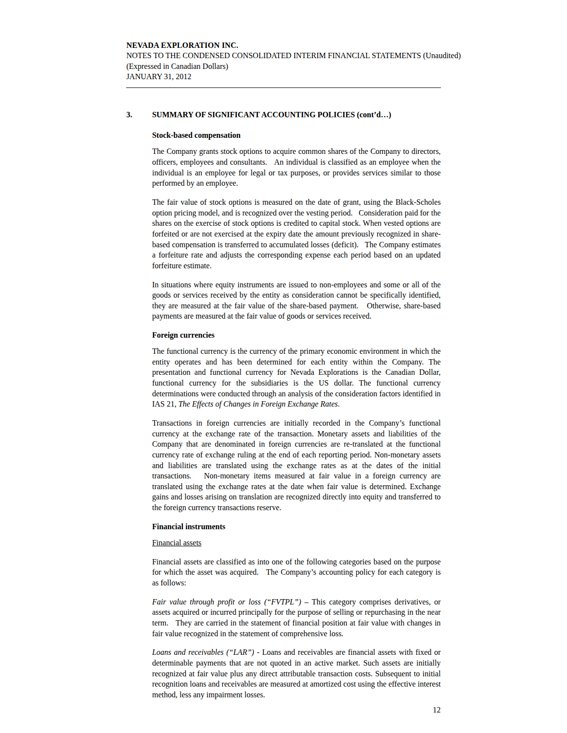NEVADA EXPLORATION INC.
NOTES TO THE CONDENSED CONSOLIDATED INTERIM FINANCIAL STATEMENTS (Unaudited)
(Expressed in Canadian Dollars)
JANUARY 31, 2012
3. SUMMARY OF SIGNIFICANT ACCOUNTING POLICIES (cont’d…)
Stock-based compensation
The Company grants stock options to acquire common shares of the Company to directors, officers, employees and consultants. An individual is classified as an employee when the individual is an employee for legal or tax purposes, or provides services similar to those performed by an employee.
The fair value of stock options is measured on the date of grant, using the Black-Scholes option pricing model, and is recognized over the vesting period. Consideration paid for the shares on the exercise of stock options is credited to capital stock. When vested options are forfeited or are not exercised at the expiry date the amount previously recognized in share-based compensation is transferred to accumulated losses (deficit). The Company estimates a forfeiture rate and adjusts the corresponding expense each period based on an updated forfeiture estimate.
In situations where equity instruments are issued to non-employees and some or all of the goods or services received by the entity as consideration cannot be specifically identified, they are measured at the fair value of the share-based payment. Otherwise, share-based payments are measured at the fair value of goods or services received.
Foreign currencies
The functional currency is the currency of the primary economic environment in which the entity operates and has been determined for each entity within the Company. The presentation and functional currency for Nevada Explorations is the Canadian Dollar, functional currency for the subsidiaries is the US dollar. The functional currency determinations were conducted through an analysis of the consideration factors identified in IAS 21, The Effects of Changes in Foreign Exchange Rates.
Transactions in foreign currencies are initially recorded in the Company’s functional currency at the exchange rate of the transaction. Monetary assets and liabilities of the Company that are denominated in foreign currencies are re-translated at the functional currency rate of exchange ruling at the end of each reporting period. Non-monetary assets and liabilities are translated using the exchange rates as at the dates of the initial transactions. Non-monetary items measured at fair value in a foreign currency are translated using the exchange rates at the date when fair value is determined. Exchange gains and losses arising on translation are recognized directly into equity and transferred to the foreign currency transactions reserve.
Financial instruments
Financial assets
Financial assets are classified as into one of the following categories based on the purpose for which the asset was acquired. The Company’s accounting policy for each category is as follows:
Fair value through profit or loss (“FVTPL”) – This category comprises derivatives, or assets acquired or incurred principally for the purpose of selling or repurchasing in the near term. They are carried in the statement of financial position at fair value with changes in fair value recognized in the statement of comprehensive loss.
Loans and receivables (“LAR”) - Loans and receivables are financial assets with fixed or determinable payments that are not quoted in an active market. Such assets are initially recognized at fair value plus any direct attributable transaction costs. Subsequent to initial recognition loans and receivables are measured at amortized cost using the effective interest method, less any impairment losses.
12